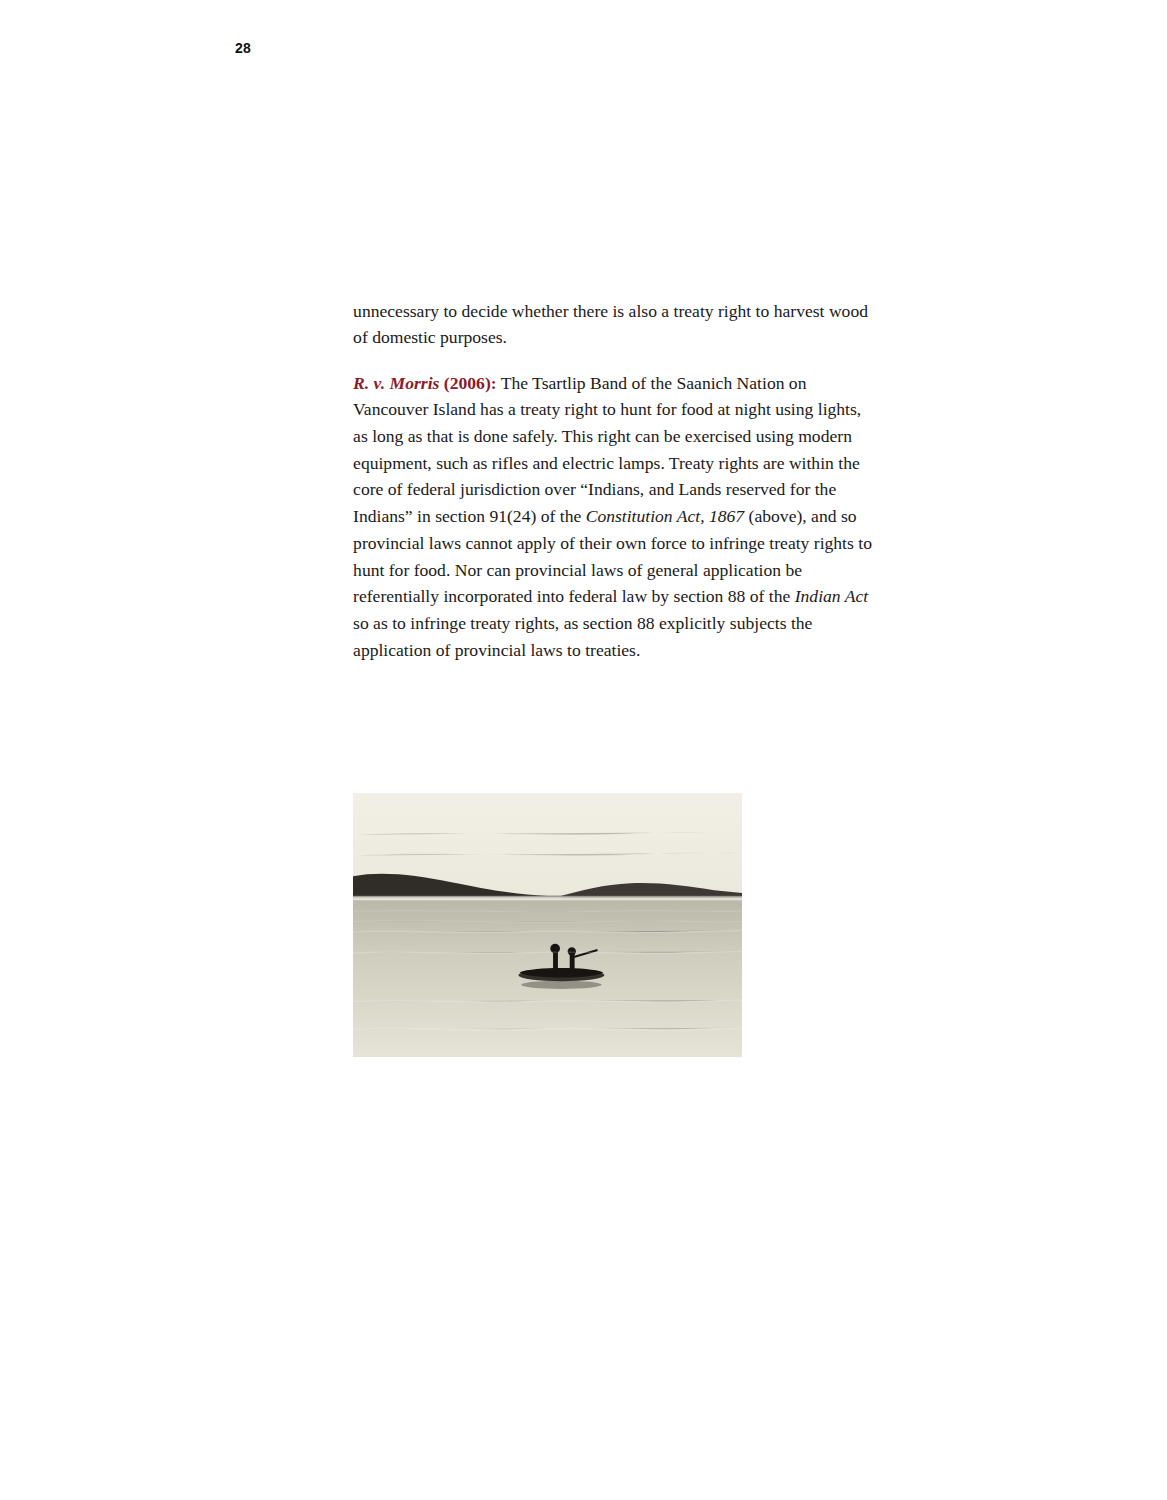28
unnecessary to decide whether there is also a treaty right to harvest wood of domestic purposes.
R. v. Morris (2006): The Tsartlip Band of the Saanich Nation on Vancouver Island has a treaty right to hunt for food at night using lights, as long as that is done safely. This right can be exercised using modern equipment, such as rifles and electric lamps. Treaty rights are within the core of federal jurisdiction over “Indians, and Lands reserved for the Indians” in section 91(24) of the Constitution Act, 1867 (above), and so provincial laws cannot apply of their own force to infringe treaty rights to hunt for food. Nor can provincial laws of general application be referentially incorporated into federal law by section 88 of the Indian Act so as to infringe treaty rights, as section 88 explicitly subjects the application of provincial laws to treaties.